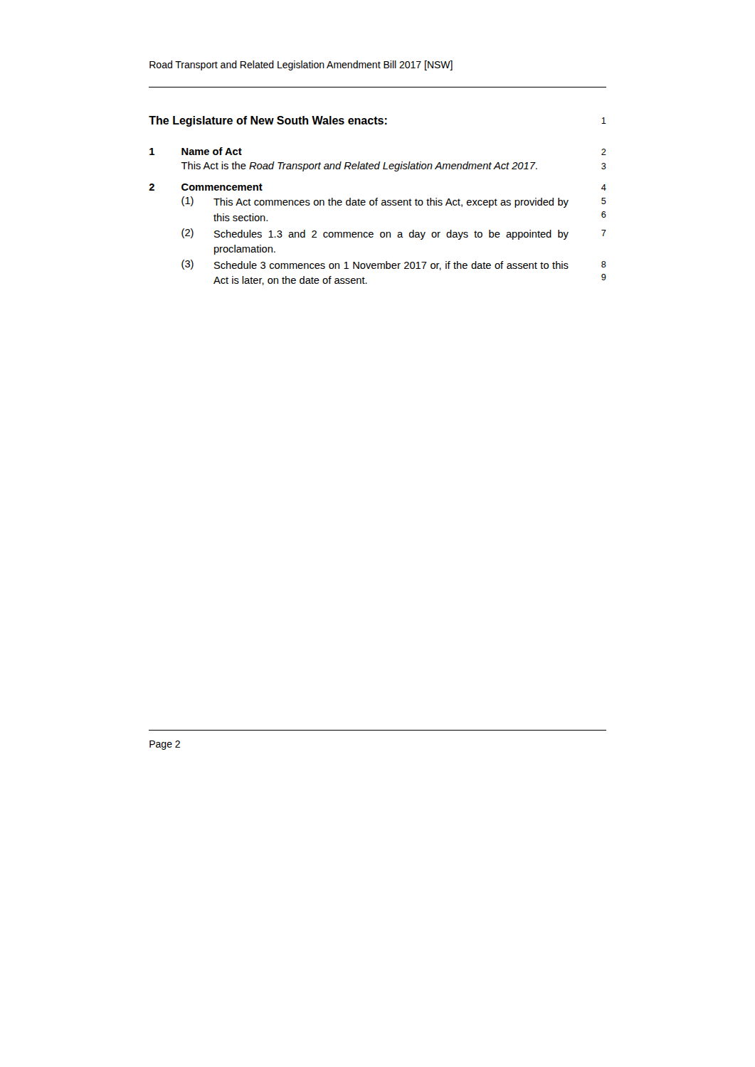Road Transport and Related Legislation Amendment Bill 2017 [NSW]
The Legislature of New South Wales enacts:
1
1
Name of Act
2
This Act is the Road Transport and Related Legislation Amendment Act 2017.
3
2
Commencement
4
(1)
This Act commences on the date of assent to this Act, except as provided by this section.
5
6
(2)
Schedules 1.3 and 2 commence on a day or days to be appointed by proclamation.
7
(3)
Schedule 3 commences on 1 November 2017 or, if the date of assent to this Act is later, on the date of assent.
8
9
Page 2